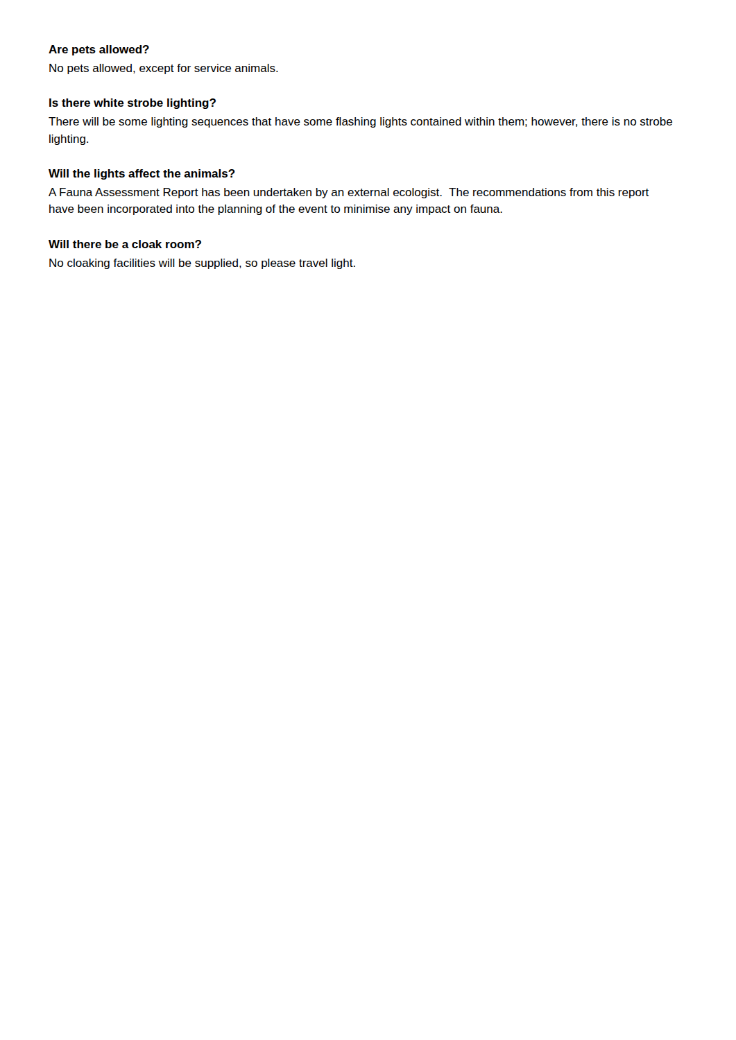Are pets allowed?
No pets allowed, except for service animals.
Is there white strobe lighting?
There will be some lighting sequences that have some flashing lights contained within them; however, there is no strobe lighting.
Will the lights affect the animals?
A Fauna Assessment Report has been undertaken by an external ecologist. The recommendations from this report have been incorporated into the planning of the event to minimise any impact on fauna.
Will there be a cloak room?
No cloaking facilities will be supplied, so please travel light.